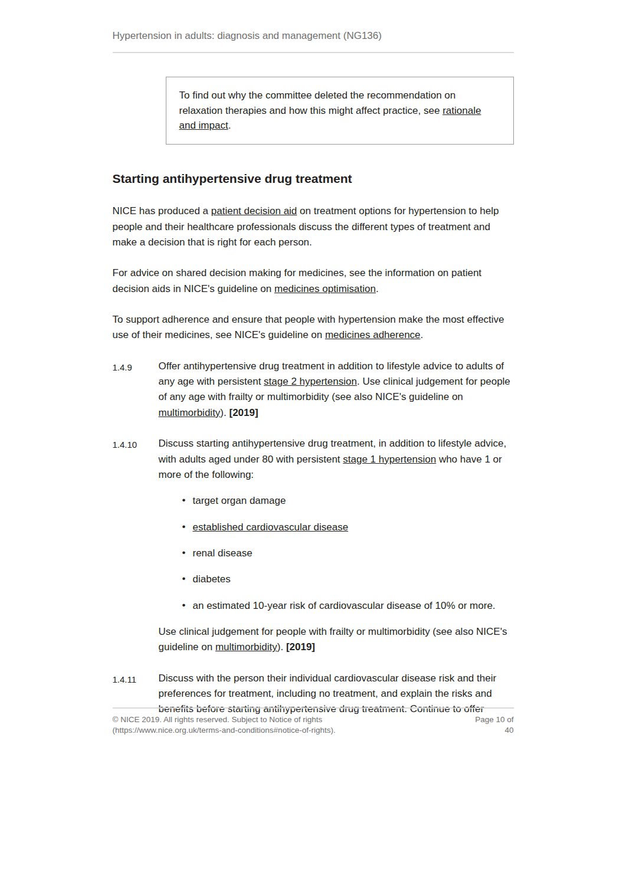Hypertension in adults: diagnosis and management (NG136)
To find out why the committee deleted the recommendation on relaxation therapies and how this might affect practice, see rationale and impact.
Starting antihypertensive drug treatment
NICE has produced a patient decision aid on treatment options for hypertension to help people and their healthcare professionals discuss the different types of treatment and make a decision that is right for each person.
For advice on shared decision making for medicines, see the information on patient decision aids in NICE's guideline on medicines optimisation.
To support adherence and ensure that people with hypertension make the most effective use of their medicines, see NICE's guideline on medicines adherence.
1.4.9
Offer antihypertensive drug treatment in addition to lifestyle advice to adults of any age with persistent stage 2 hypertension. Use clinical judgement for people of any age with frailty or multimorbidity (see also NICE's guideline on multimorbidity). [2019]
1.4.10
Discuss starting antihypertensive drug treatment, in addition to lifestyle advice, with adults aged under 80 with persistent stage 1 hypertension who have 1 or more of the following:
target organ damage
established cardiovascular disease
renal disease
diabetes
an estimated 10-year risk of cardiovascular disease of 10% or more.
Use clinical judgement for people with frailty or multimorbidity (see also NICE's guideline on multimorbidity). [2019]
1.4.11
Discuss with the person their individual cardiovascular disease risk and their preferences for treatment, including no treatment, and explain the risks and benefits before starting antihypertensive drug treatment. Continue to offer
© NICE 2019. All rights reserved. Subject to Notice of rights (https://www.nice.org.uk/terms-and-conditions#notice-of-rights).
Page 10 of
40